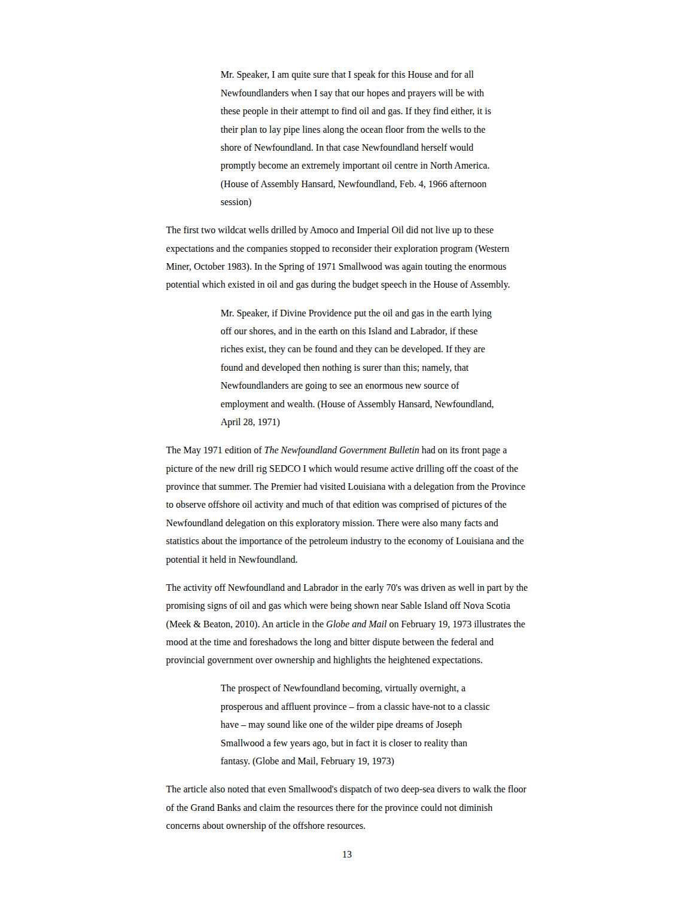Mr. Speaker, I am quite sure that I speak for this House and for all Newfoundlanders when I say that our hopes and prayers will be with these people in their attempt to find oil and gas. If they find either, it is their plan to lay pipe lines along the ocean floor from the wells to the shore of Newfoundland. In that case Newfoundland herself would promptly become an extremely important oil centre in North America. (House of Assembly Hansard, Newfoundland, Feb. 4, 1966 afternoon session)
The first two wildcat wells drilled by Amoco and Imperial Oil did not live up to these expectations and the companies stopped to reconsider their exploration program (Western Miner, October 1983). In the Spring of 1971 Smallwood was again touting the enormous potential which existed in oil and gas during the budget speech in the House of Assembly.
Mr. Speaker, if Divine Providence put the oil and gas in the earth lying off our shores, and in the earth on this Island and Labrador, if these riches exist, they can be found and they can be developed. If they are found and developed then nothing is surer than this; namely, that Newfoundlanders are going to see an enormous new source of employment and wealth. (House of Assembly Hansard, Newfoundland, April 28, 1971)
The May 1971 edition of The Newfoundland Government Bulletin had on its front page a picture of the new drill rig SEDCO I which would resume active drilling off the coast of the province that summer. The Premier had visited Louisiana with a delegation from the Province to observe offshore oil activity and much of that edition was comprised of pictures of the Newfoundland delegation on this exploratory mission. There were also many facts and statistics about the importance of the petroleum industry to the economy of Louisiana and the potential it held in Newfoundland.
The activity off Newfoundland and Labrador in the early 70's was driven as well in part by the promising signs of oil and gas which were being shown near Sable Island off Nova Scotia (Meek & Beaton, 2010). An article in the Globe and Mail on February 19, 1973 illustrates the mood at the time and foreshadows the long and bitter dispute between the federal and provincial government over ownership and highlights the heightened expectations.
The prospect of Newfoundland becoming, virtually overnight, a prosperous and affluent province – from a classic have-not to a classic have – may sound like one of the wilder pipe dreams of Joseph Smallwood a few years ago, but in fact it is closer to reality than fantasy. (Globe and Mail, February 19, 1973)
The article also noted that even Smallwood's dispatch of two deep-sea divers to walk the floor of the Grand Banks and claim the resources there for the province could not diminish concerns about ownership of the offshore resources.
13